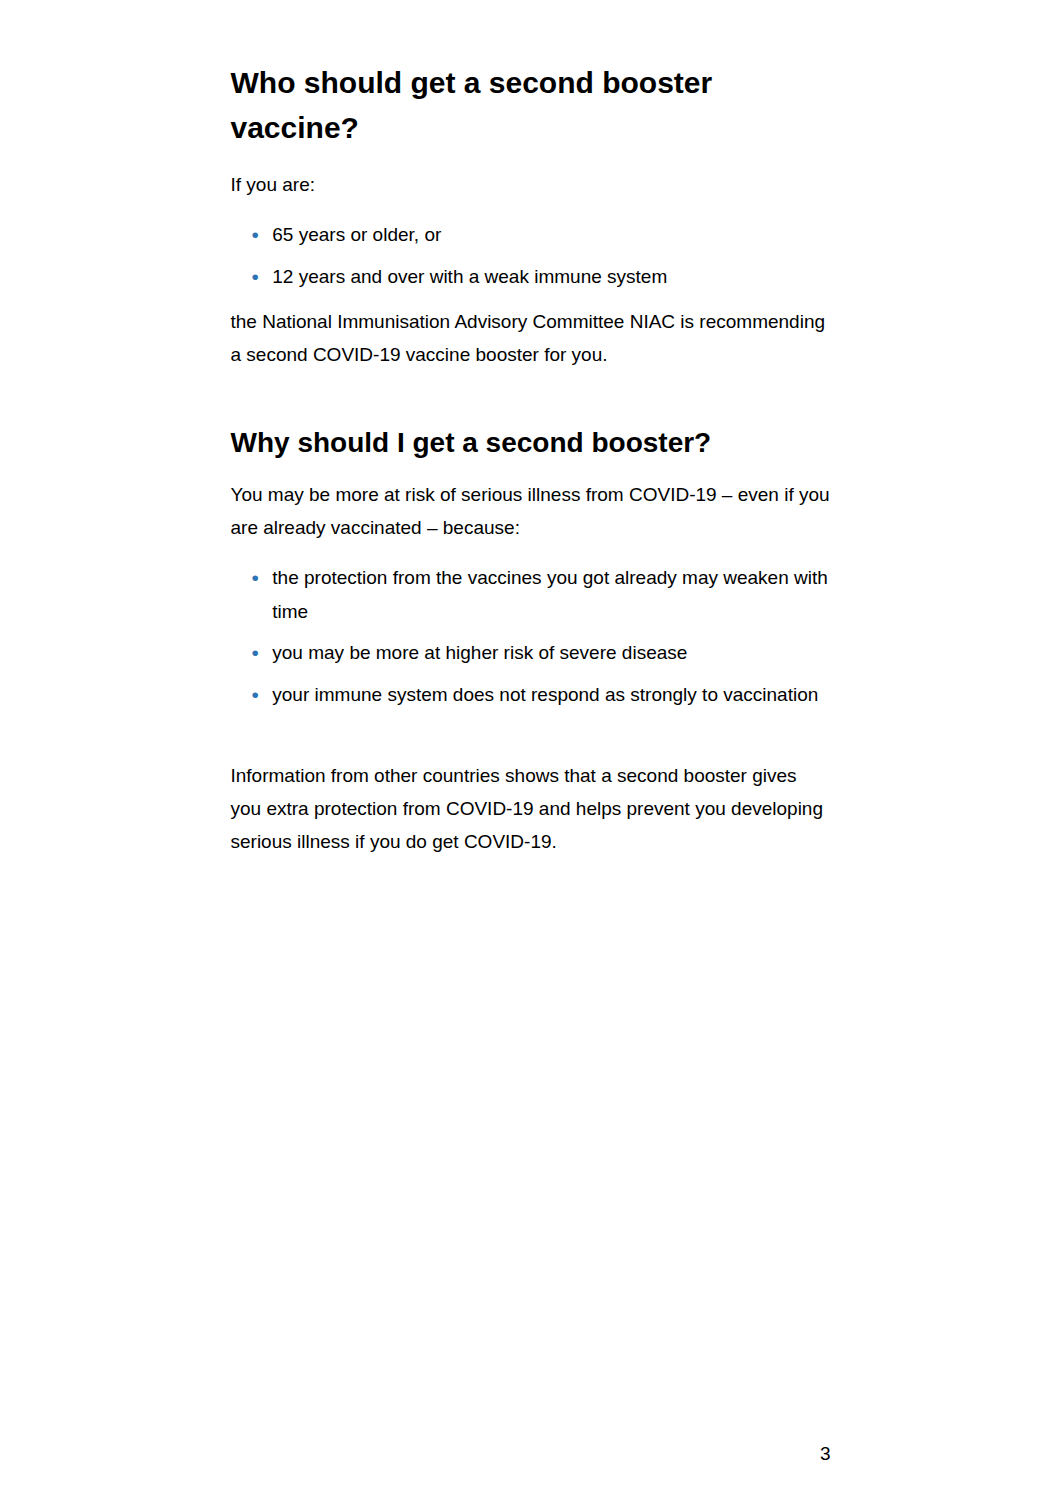Who should get a second booster vaccine?
If you are:
65 years or older, or
12 years and over with a weak immune system
the National Immunisation Advisory Committee NIAC is recommending a second COVID-19 vaccine booster for you.
Why should I get a second booster?
You may be more at risk of serious illness from COVID-19 – even if you are already vaccinated – because:
the protection from the vaccines you got already may weaken with time
you may be more at higher risk of severe disease
your immune system does not respond as strongly to vaccination
Information from other countries shows that a second booster gives you extra protection from COVID-19 and helps prevent you developing serious illness if you do get COVID-19.
3